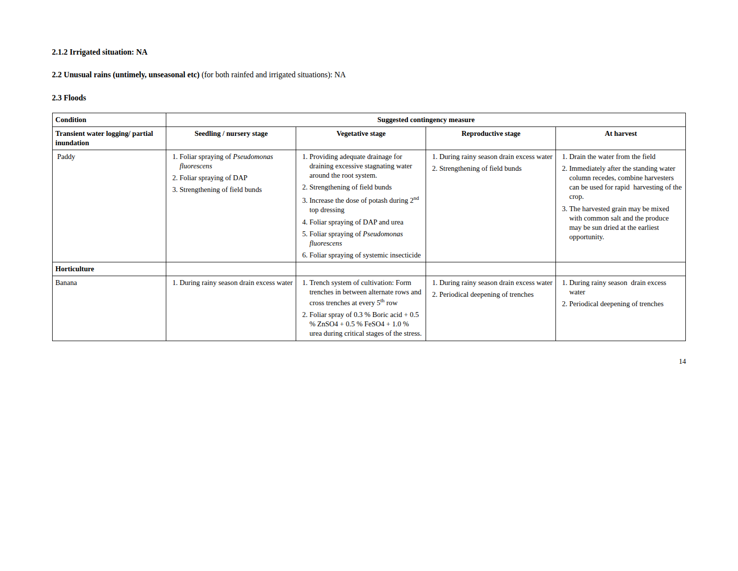2.1.2 Irrigated situation: NA
2.2 Unusual rains (untimely, unseasonal etc) (for both rainfed and irrigated situations): NA
2.3 Floods
| Condition | Suggested contingency measure |
| --- | --- |
| Transient water logging/ partial inundation | Seedling / nursery stage | Vegetative stage | Reproductive stage | At harvest |
| Paddy | Foliar spraying of Pseudomonas fluorescens Foliar spraying of DAP Strengthening of field bunds | Providing adequate drainage for draining excessive stagnating water around the root system. Strengthening of field bunds Increase the dose of potash during 2 nd top dressing Foliar spraying of DAP and urea Foliar spraying of Pseudomonas fluorescens Foliar spraying of systemic insecticide | During rainy season drain excess water Strengthening of field bunds | Drain the water from the field Immediately after the standing water column recedes, combine harvesters can be used for rapid harvesting of the crop. The harvested grain may be mixed with common salt and the produce may be sun dried at the earliest opportunity. |
| Horticulture | | | | |
| Banana | During rainy season drain excess water | Trench system of cultivation: Form trenches in between alternate rows and cross trenches at every 5 th row Foliar spray of 0.3 % Boric acid + 0.5 % ZnSO4 + 0.5 % FeSO4 + 1.0 % urea during critical stages of the stress. | During rainy season drain excess water Periodical deepening of trenches | During rainy season drain excess water Periodical deepening of trenches |
14